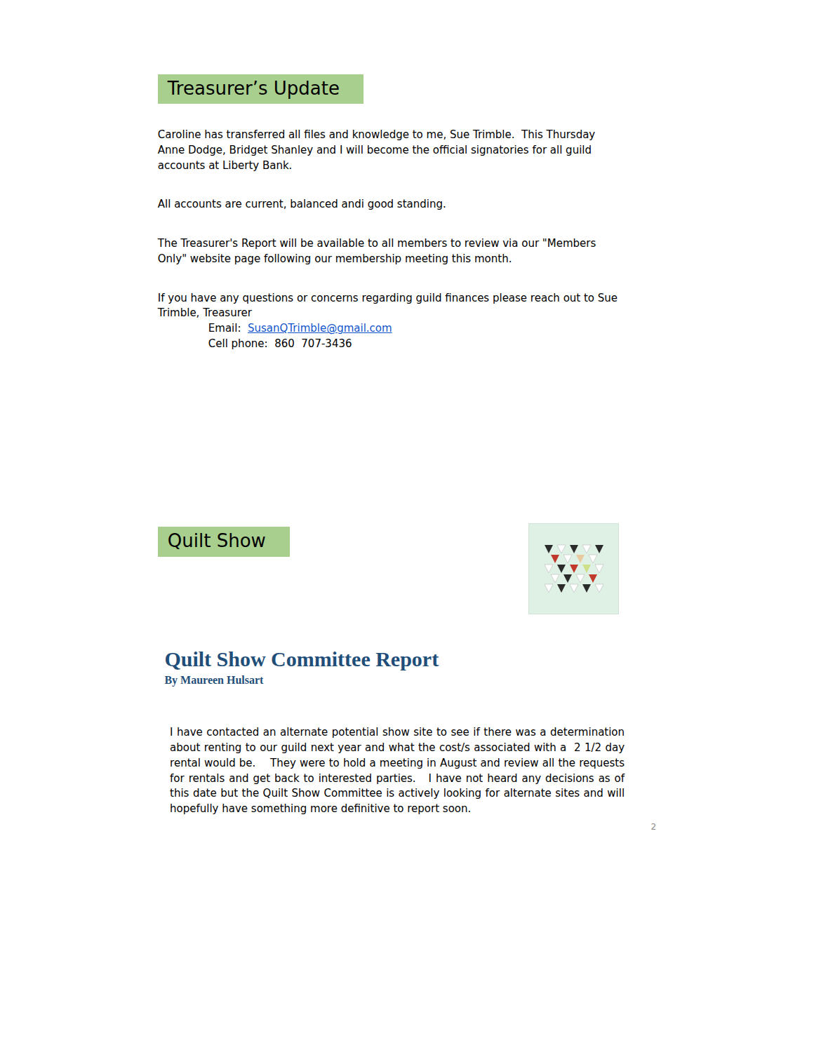Treasurer’s Update
Caroline has transferred all files and knowledge to me, Sue Trimble. This Thursday Anne Dodge, Bridget Shanley and I will become the official signatories for all guild accounts at Liberty Bank.
All accounts are current, balanced andi good standing.
The Treasurer's Report will be available to all members to review via our "Members Only" website page following our membership meeting this month.
If you have any questions or concerns regarding guild finances please reach out to Sue Trimble, Treasurer
Email: SusanQTrimble@gmail.com
Cell phone: 860 707-3436
Quilt Show
Quilt Show Committee Report
By Maureen Hulsart
I have contacted an alternate potential show site to see if there was a determination about renting to our guild next year and what the cost/s associated with a 2 1/2 day rental would be. They were to hold a meeting in August and review all the requests for rentals and get back to interested parties. I have not heard any decisions as of this date but the Quilt Show Committee is actively looking for alternate sites and will hopefully have something more definitive to report soon.
2